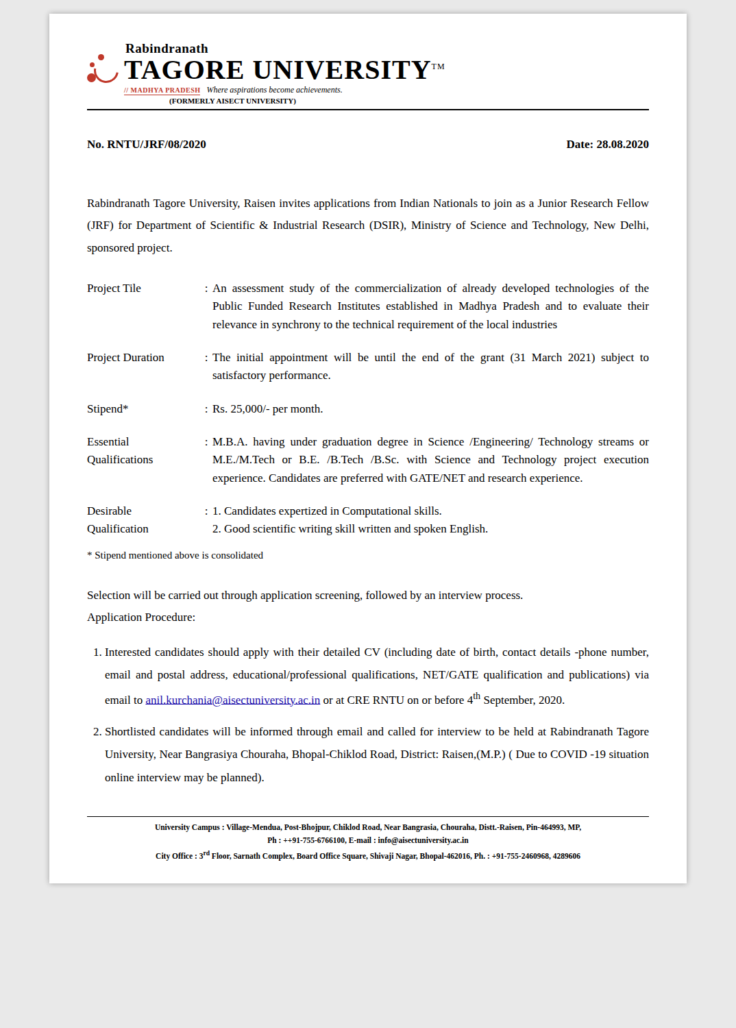Rabindranath
TAGORE UNIVERSITYTM
// MADHYA PRADESH Where aspirations become achievements.
(FORMERLY AISECT UNIVERSITY)
No. RNTU/JRF/08/2020 Date: 28.08.2020
Rabindranath Tagore University, Raisen invites applications from Indian Nationals to join as a Junior Research Fellow (JRF) for Department of Scientific & Industrial Research (DSIR), Ministry of Science and Technology, New Delhi, sponsored project.
| Project Tile | : | An assessment study of the commercialization of already developed technologies of the Public Funded Research Institutes established in Madhya Pradesh and to evaluate their relevance in synchrony to the technical requirement of the local industries |
| Project Duration | : | The initial appointment will be until the end of the grant (31 March 2021) subject to satisfactory performance. |
| Stipend* | : | Rs. 25,000/- per month. |
| Essential Qualifications | : | M.B.A. having under graduation degree in Science /Engineering/ Technology streams or M.E./M.Tech or B.E. /B.Tech /B.Sc. with Science and Technology project execution experience. Candidates are preferred with GATE/NET and research experience. |
| Desirable Qualification | : | 1. Candidates expertized in Computational skills. 2. Good scientific writing skill written and spoken English. |
* Stipend mentioned above is consolidated
Selection will be carried out through application screening, followed by an interview process.
Application Procedure:
Interested candidates should apply with their detailed CV (including date of birth, contact details -phone number, email and postal address, educational/professional qualifications, NET/GATE qualification and publications) via email to anil.kurchania@aisectuniversity.ac.in or at CRE RNTU on or before 4th September, 2020.
Shortlisted candidates will be informed through email and called for interview to be held at Rabindranath Tagore University, Near Bangrasiya Chouraha, Bhopal-Chiklod Road, District: Raisen,(M.P.) ( Due to COVID -19 situation online interview may be planned).
University Campus : Village-Mendua, Post-Bhojpur, Chiklod Road, Near Bangrasia, Chouraha, Distt.-Raisen, Pin-464993, MP, Ph : ++91-755-6766100, E-mail : info@aisectuniversity.ac.in City Office : 3rd Floor, Sarnath Complex, Board Office Square, Shivaji Nagar, Bhopal-462016, Ph. : +91-755-2460968, 4289606